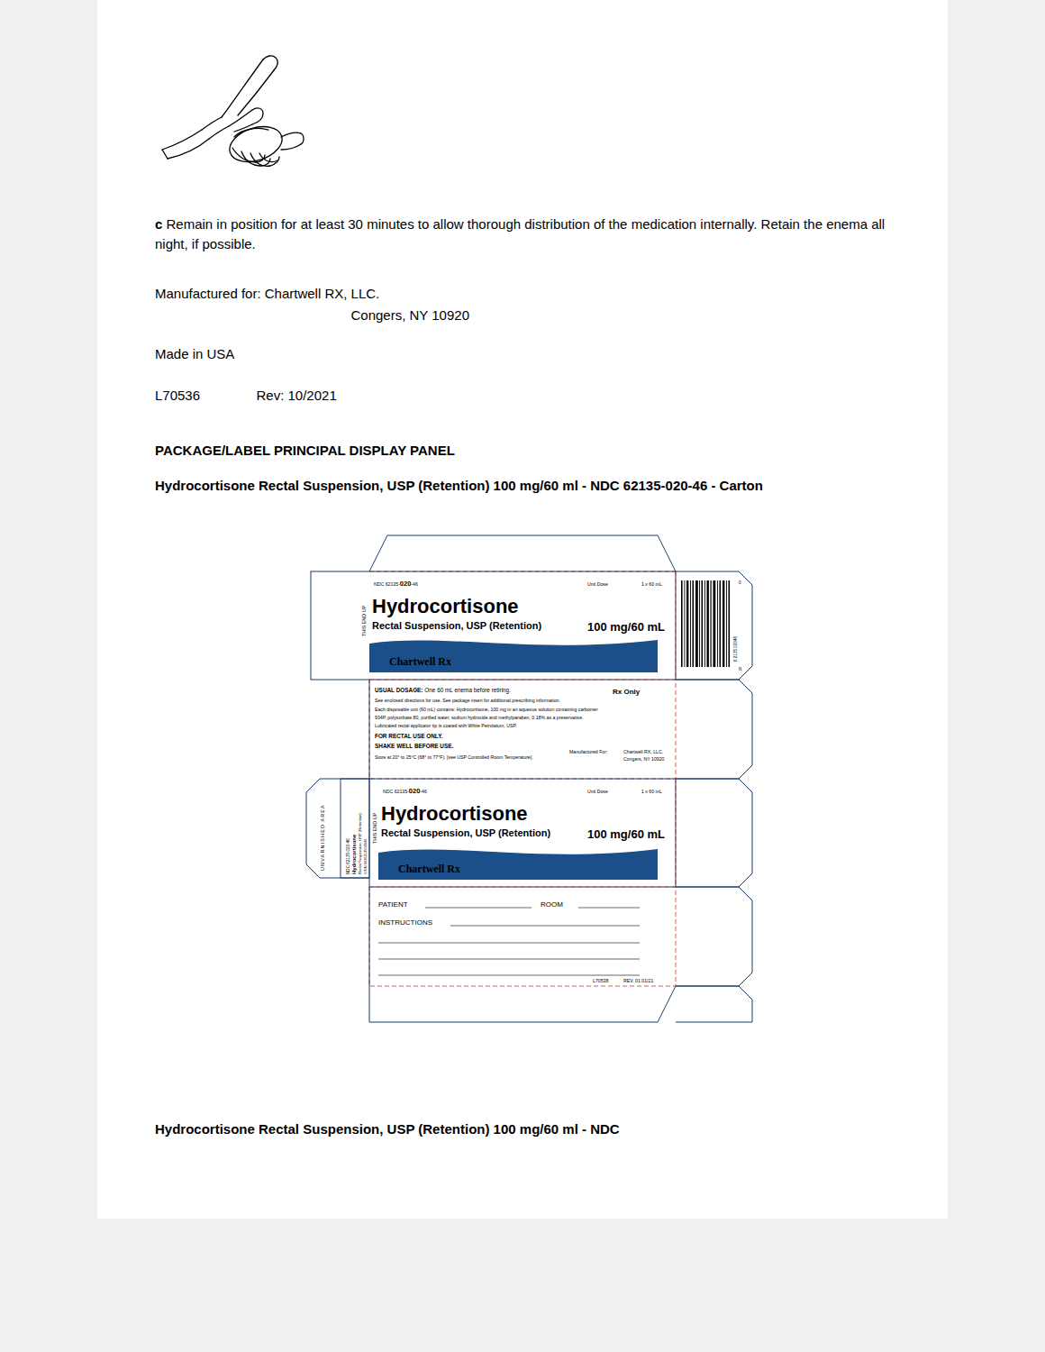c Remain in position for at least 30 minutes to allow thorough distribution of the medication internally. Retain the enema all night, if possible.
Manufactured for: Chartwell RX, LLC.
Congers, NY 10920
Made in USA
L70536 Rev: 10/2021
PACKAGE/LABEL PRINCIPAL DISPLAY PANEL
Hydrocortisone Rectal Suspension, USP (Retention) 100 mg/60 ml - NDC 62135-020-46 - Carton
NDC 62135-020-46 Unit Dose 1 x 60 mL Hydrocortisone Rectal Suspension, USP (Retention) 100 mg/60 mL Chartwell Rx THIS END UP 0 N 6 2135 02046 USUAL DOSAGE: One 60 mL enema before retiring. See enclosed directions for use. See package insert for additional prescribing information. Each disposable unit (60 mL) contains: Hydrocortisone, 100 mg in an aqueous solution containing carbomer 934P, polysorbate 80, purified water, sodium hydroxide and methylparaben, 0.18% as a preservative. Lubricated rectal applicator tip is coated with White Petrolatum, USP. FOR RECTAL USE ONLY. SHAKE WELL BEFORE USE. Store at 20° to 25°C (68° to 77°F). [see USP Controlled Room Temperature]. Rx Only Manufactured For: Chartwell RX, LLC. Congers, NY 10920 UNVARNISHED AREA NDC 62135-020-46 Hydrocortisone Rectal Suspension, USP (Retention) GTIN 0036212502046 NDC 62135-020-46 Unit Dose 1 x 60 mL Hydrocortisone Rectal Suspension, USP (Retention) 100 mg/60 mL Chartwell Rx THIS END UP PATIENT ROOM INSTRUCTIONS L70538 REV. 01 01/21
Hydrocortisone Rectal Suspension, USP (Retention) 100 mg/60 ml - NDC